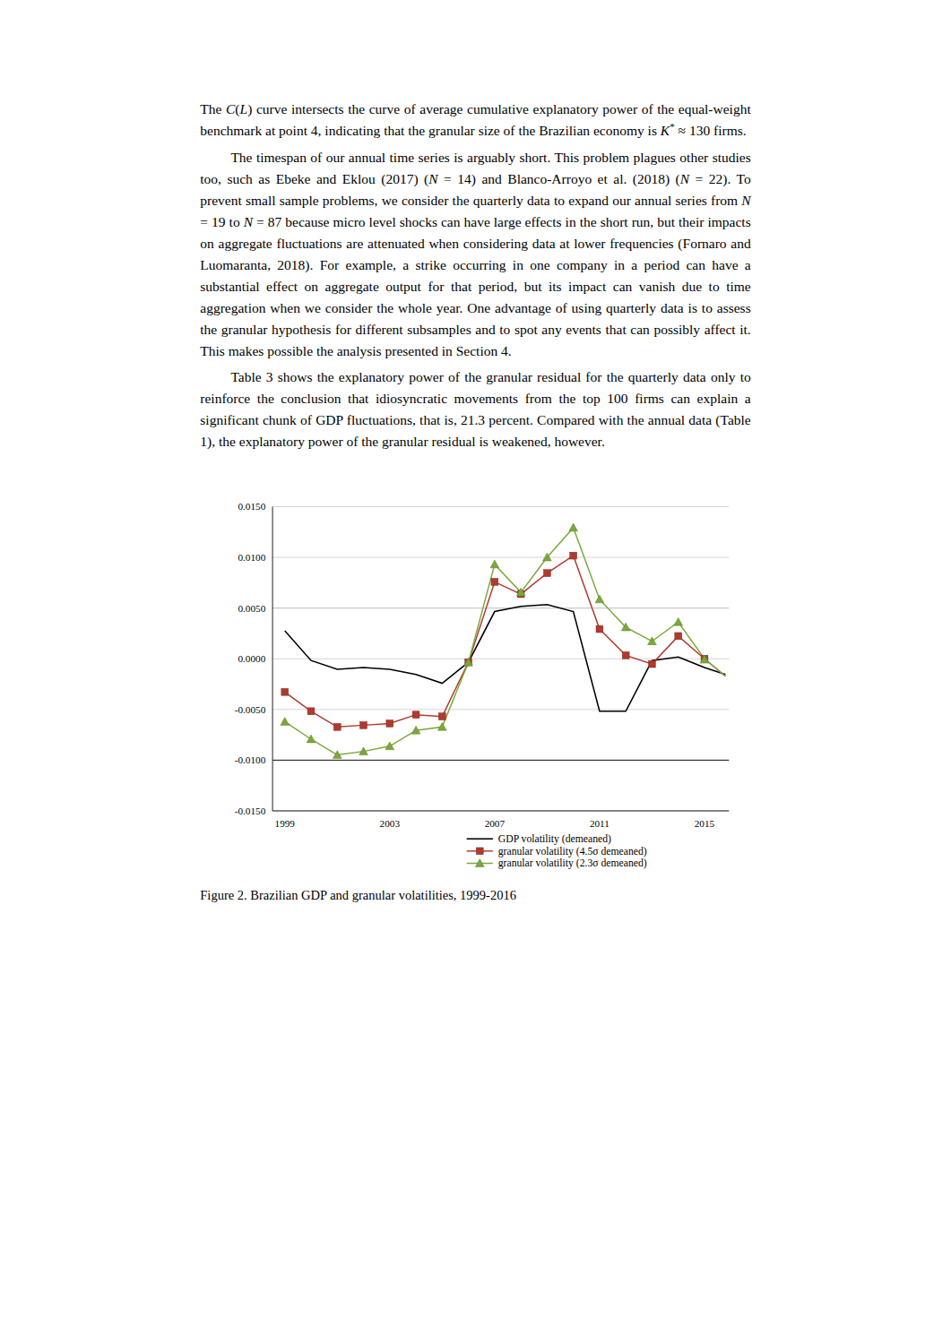The C(L) curve intersects the curve of average cumulative explanatory power of the equal-weight benchmark at point 4, indicating that the granular size of the Brazilian economy is K* ≈ 130 firms.
The timespan of our annual time series is arguably short. This problem plagues other studies too, such as Ebeke and Eklou (2017) (N = 14) and Blanco-Arroyo et al. (2018) (N = 22). To prevent small sample problems, we consider the quarterly data to expand our annual series from N = 19 to N = 87 because micro level shocks can have large effects in the short run, but their impacts on aggregate fluctuations are attenuated when considering data at lower frequencies (Fornaro and Luomaranta, 2018). For example, a strike occurring in one company in a period can have a substantial effect on aggregate output for that period, but its impact can vanish due to time aggregation when we consider the whole year. One advantage of using quarterly data is to assess the granular hypothesis for different subsamples and to spot any events that can possibly affect it. This makes possible the analysis presented in Section 4.
Table 3 shows the explanatory power of the granular residual for the quarterly data only to reinforce the conclusion that idiosyncratic movements from the top 100 firms can explain a significant chunk of GDP fluctuations, that is, 21.3 percent. Compared with the annual data (Table 1), the explanatory power of the granular residual is weakened, however.
0.0150 0.0100 0.0050 0.0000 -0.0050 -0.0100 -0.0150 1999 2003 2007 2011 2015 GDP volatility (demeaned) granular volatility (4.5σ demeaned) granular volatility (2.3σ demeaned)
Figure 2. Brazilian GDP and granular volatilities, 1999-2016